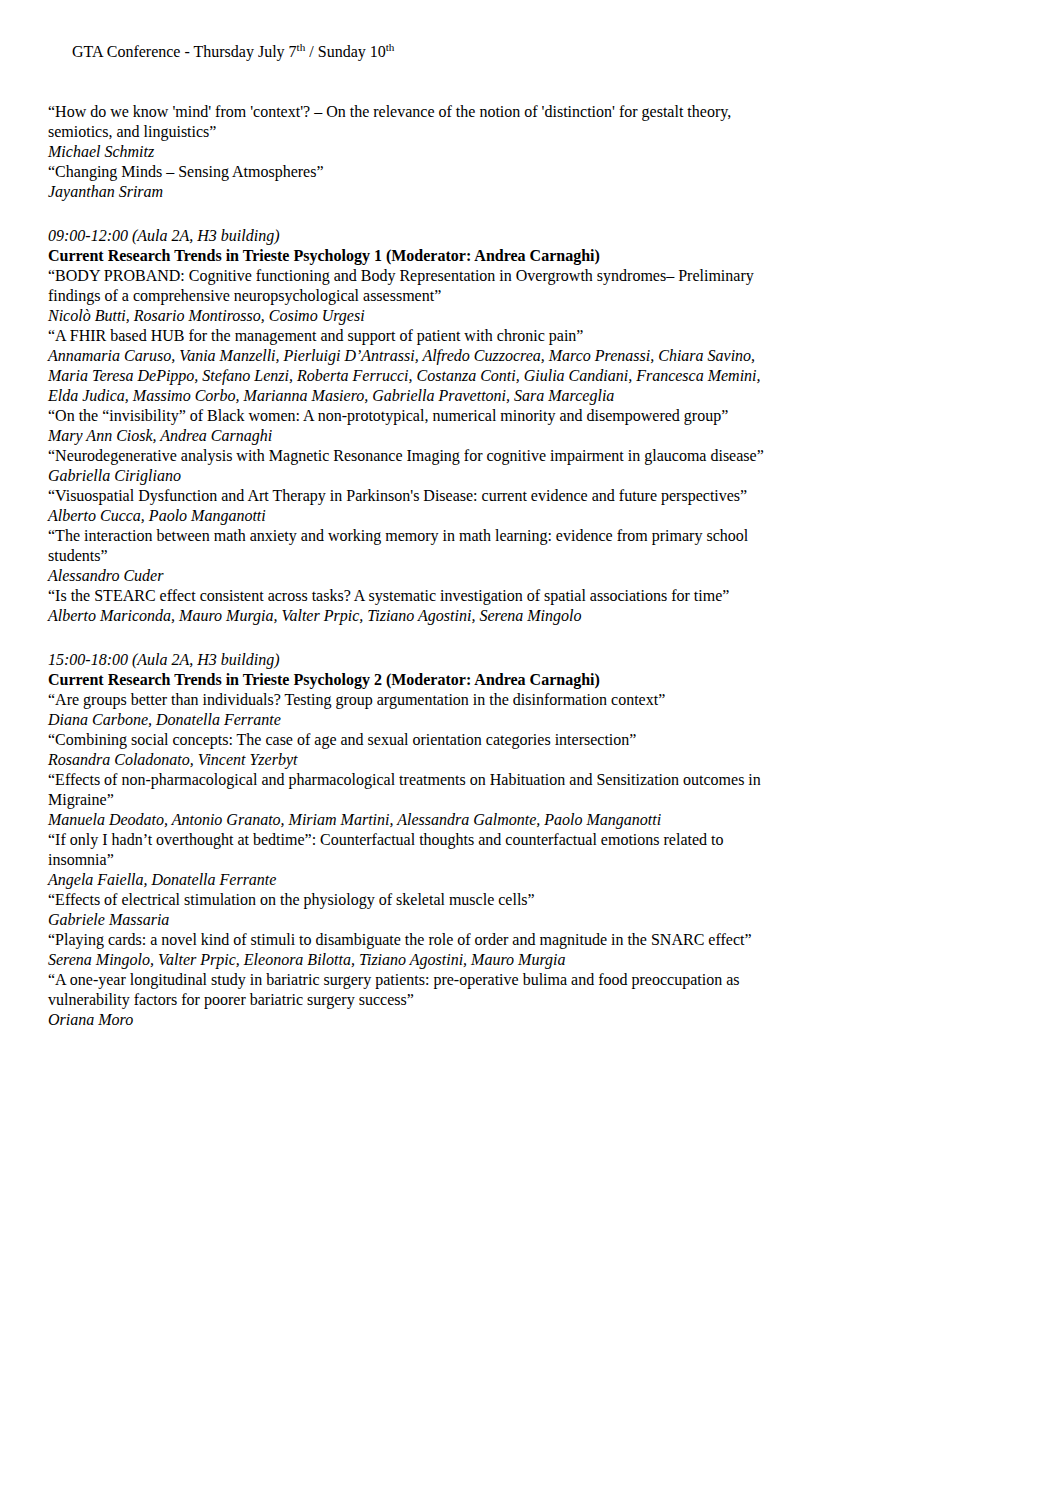GTA Conference - Thursday July 7th / Sunday 10th
“How do we know 'mind' from 'context'? – On the relevance of the notion of 'distinction' for gestalt theory, semiotics, and linguistics”
Michael Schmitz
“Changing Minds – Sensing Atmospheres”
Jayanthan Sriram
09:00-12:00 (Aula 2A, H3 building)
Current Research Trends in Trieste Psychology 1 (Moderator: Andrea Carnaghi)
“BODY PROBAND: Cognitive functioning and Body Representation in Overgrowth syndromes– Preliminary findings of a comprehensive neuropsychological assessment”
Nicolò Butti, Rosario Montirosso, Cosimo Urgesi
“A FHIR based HUB for the management and support of patient with chronic pain”
Annamaria Caruso, Vania Manzelli, Pierluigi D’Antrassi, Alfredo Cuzzocrea, Marco Prenassi, Chiara Savino, Maria Teresa DePippo, Stefano Lenzi, Roberta Ferrucci, Costanza Conti, Giulia Candiani, Francesca Memini, Elda Judica, Massimo Corbo, Marianna Masiero, Gabriella Pravettoni, Sara Marceglia
“On the “invisibility” of Black women: A non-prototypical, numerical minority and disempowered group”
Mary Ann Ciosk, Andrea Carnaghi
“Neurodegenerative analysis with Magnetic Resonance Imaging for cognitive impairment in glaucoma disease”
Gabriella Cirigliano
“Visuospatial Dysfunction and Art Therapy in Parkinson's Disease: current evidence and future perspectives”
Alberto Cucca, Paolo Manganotti
“The interaction between math anxiety and working memory in math learning: evidence from primary school students”
Alessandro Cuder
“Is the STEARC effect consistent across tasks? A systematic investigation of spatial associations for time”
Alberto Mariconda, Mauro Murgia, Valter Prpic, Tiziano Agostini, Serena Mingolo
15:00-18:00 (Aula 2A, H3 building)
Current Research Trends in Trieste Psychology 2 (Moderator: Andrea Carnaghi)
“Are groups better than individuals? Testing group argumentation in the disinformation context”
Diana Carbone, Donatella Ferrante
“Combining social concepts: The case of age and sexual orientation categories intersection”
Rosandra Coladonato, Vincent Yzerbyt
“Effects of non-pharmacological and pharmacological treatments on Habituation and Sensitization outcomes in Migraine”
Manuela Deodato, Antonio Granato, Miriam Martini, Alessandra Galmonte, Paolo Manganotti
“If only I hadn’t overthought at bedtime”: Counterfactual thoughts and counterfactual emotions related to insomnia”
Angela Faiella, Donatella Ferrante
“Effects of electrical stimulation on the physiology of skeletal muscle cells”
Gabriele Massaria
“Playing cards: a novel kind of stimuli to disambiguate the role of order and magnitude in the SNARC effect”
Serena Mingolo, Valter Prpic, Eleonora Bilotta, Tiziano Agostini, Mauro Murgia
“A one-year longitudinal study in bariatric surgery patients: pre-operative bulima and food preoccupation as vulnerability factors for poorer bariatric surgery success”
Oriana Moro